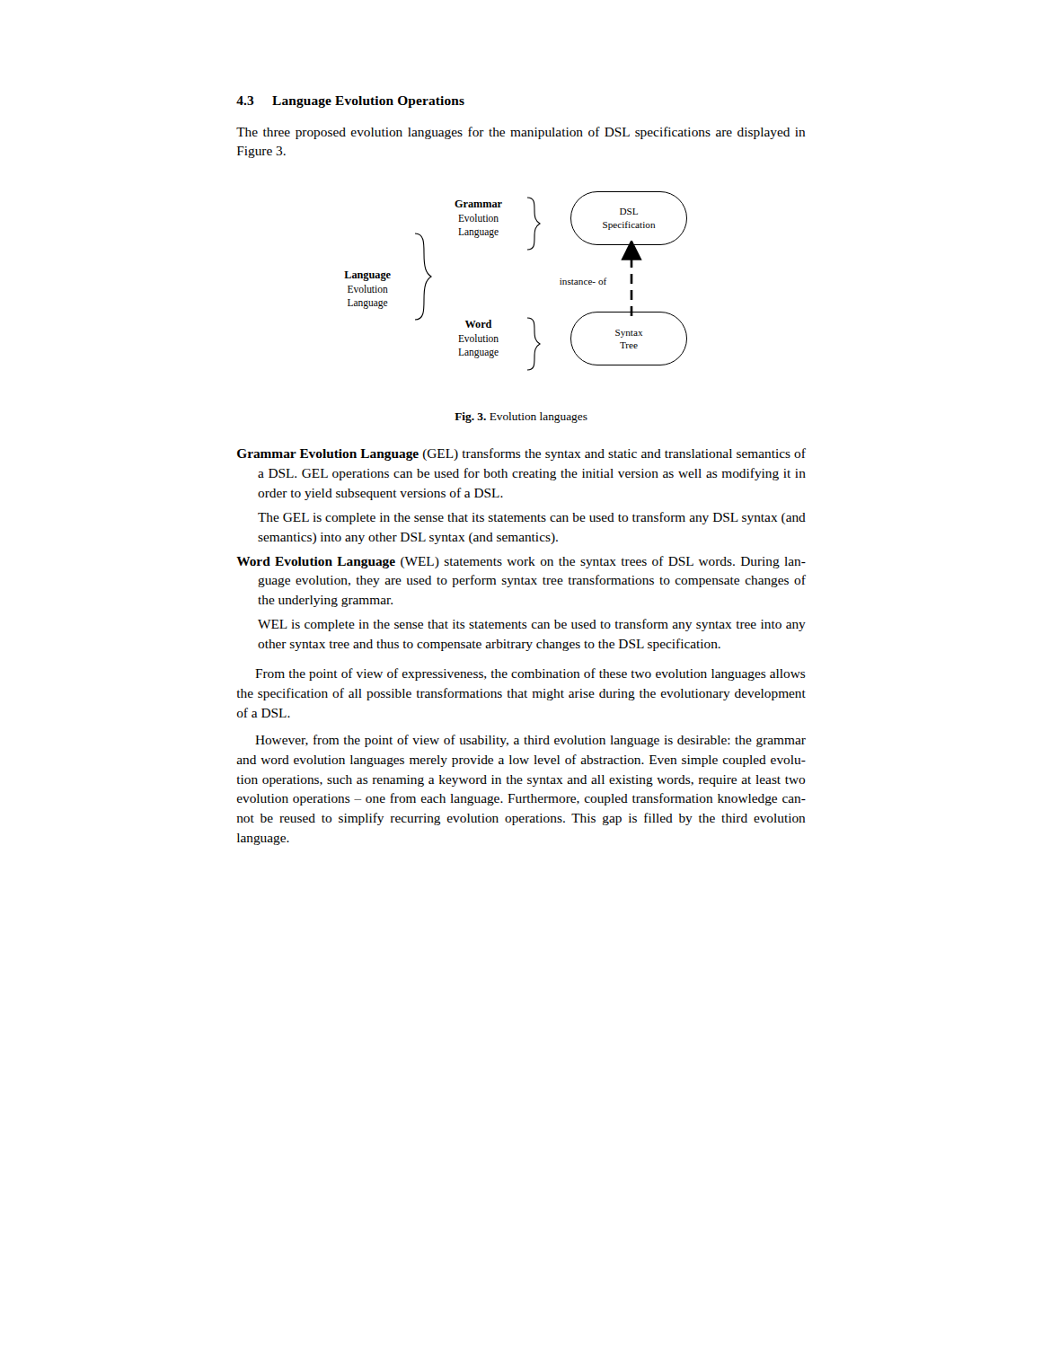4.3 Language Evolution Operations
The three proposed evolution languages for the manipulation of DSL specifications are displayed in Figure 3.
Language
Evolution
Language
Grammar
Evolution
Language
Word
Evolution
Language
DSL
Specification
Syntax
Tree
instance- of
Fig. 3. Evolution languages
Grammar Evolution Language (GEL) transforms the syntax and static and translational semantics of a DSL. GEL operations can be used for both creating the initial version as well as modifying it in order to yield subsequent versions of a DSL.
The GEL is complete in the sense that its statements can be used to transform any DSL syntax (and semantics) into any other DSL syntax (and semantics).
Word Evolution Language (WEL) statements work on the syntax trees of DSL words. During language evolution, they are used to perform syntax tree transformations to compensate changes of the underlying grammar.
WEL is complete in the sense that its statements can be used to transform any syntax tree into any other syntax tree and thus to compensate arbitrary changes to the DSL specification.
From the point of view of expressiveness, the combination of these two evolution languages allows the specification of all possible transformations that might arise during the evolutionary development of a DSL.
However, from the point of view of usability, a third evolution language is desirable: the grammar and word evolution languages merely provide a low level of abstraction. Even simple coupled evolution operations, such as renaming a keyword in the syntax and all existing words, require at least two evolution operations – one from each language. Furthermore, coupled transformation knowledge cannot be reused to simplify recurring evolution operations. This gap is filled by the third evolution language.